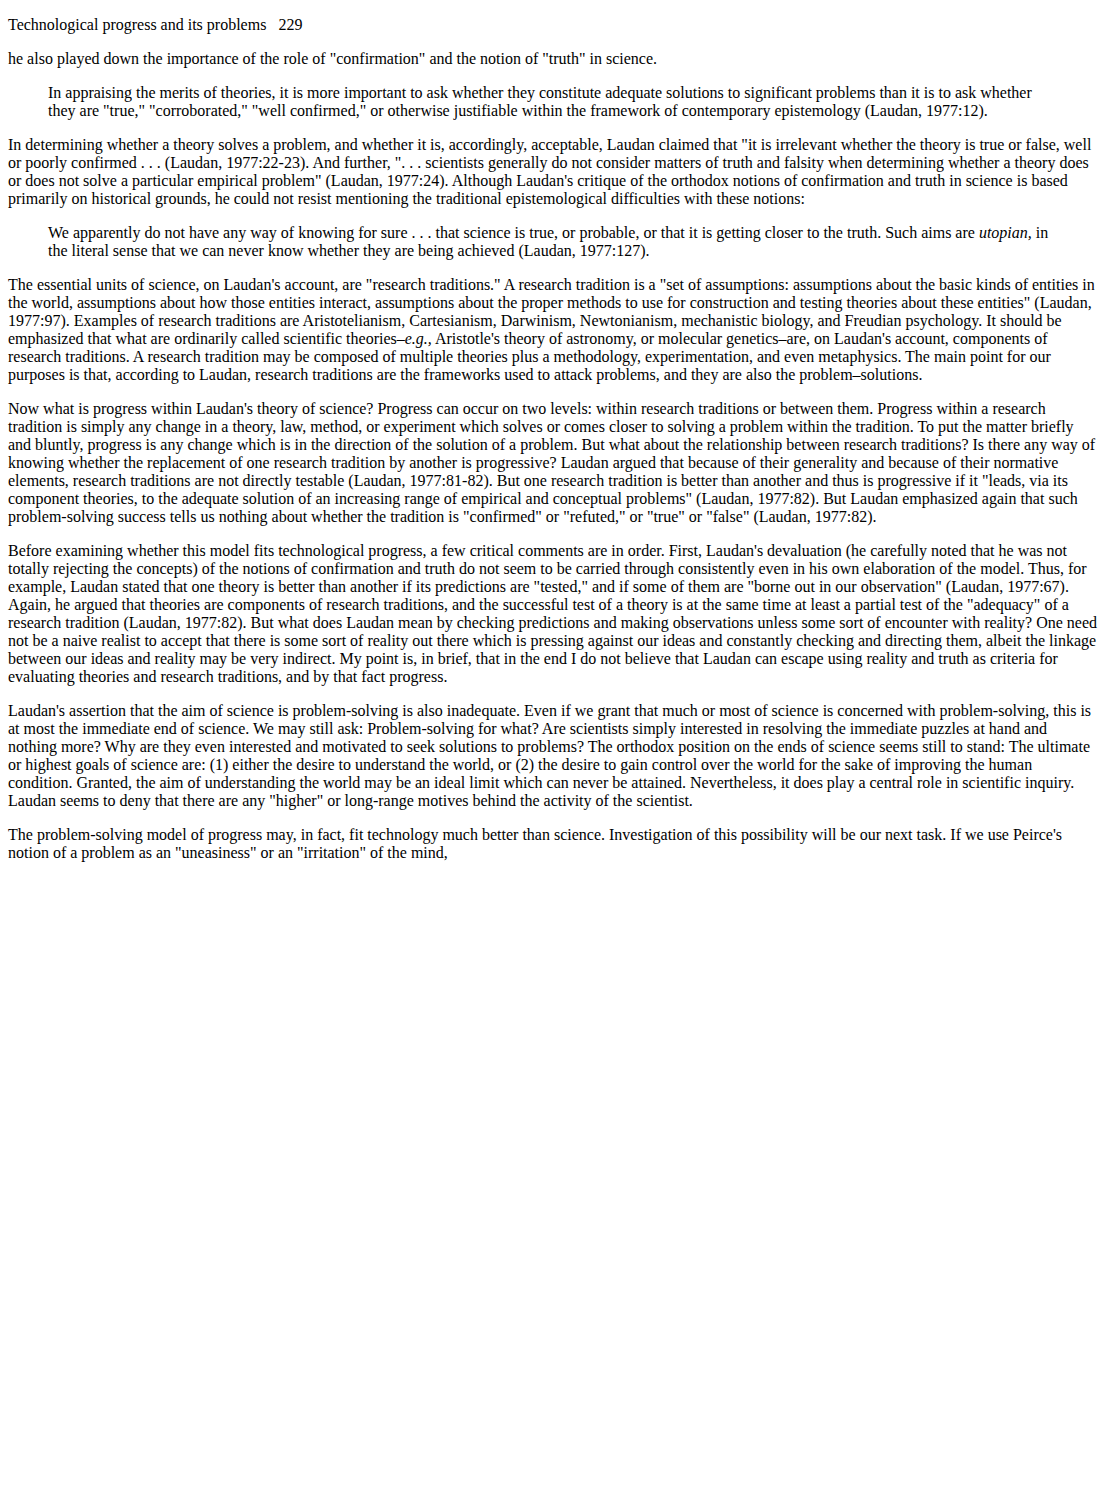Technological progress and its problems 229
he also played down the importance of the role of "confirmation" and the notion of "truth" in science.
In appraising the merits of theories, it is more important to ask whether they constitute adequate solutions to significant problems than it is to ask whether they are "true," "corroborated," "well confirmed," or otherwise justifiable within the framework of contemporary epistemology (Laudan, 1977:12).
In determining whether a theory solves a problem, and whether it is, accordingly, acceptable, Laudan claimed that "it is irrelevant whether the theory is true or false, well or poorly confirmed . . . (Laudan, 1977:22-23). And further, ". . . scientists generally do not consider matters of truth and falsity when determining whether a theory does or does not solve a particular empirical problem" (Laudan, 1977:24). Although Laudan's critique of the orthodox notions of confirmation and truth in science is based primarily on historical grounds, he could not resist mentioning the traditional epistemological difficulties with these notions:
We apparently do not have any way of knowing for sure . . . that science is true, or probable, or that it is getting closer to the truth. Such aims are utopian, in the literal sense that we can never know whether they are being achieved (Laudan, 1977:127).
The essential units of science, on Laudan's account, are "research traditions." A research tradition is a "set of assumptions: assumptions about the basic kinds of entities in the world, assumptions about how those entities interact, assumptions about the proper methods to use for construction and testing theories about these entities" (Laudan, 1977:97). Examples of research traditions are Aristotelianism, Cartesianism, Darwinism, Newtonianism, mechanistic biology, and Freudian psychology. It should be emphasized that what are ordinarily called scientific theories–e.g., Aristotle's theory of astronomy, or molecular genetics–are, on Laudan's account, components of research traditions. A research tradition may be composed of multiple theories plus a methodology, experimentation, and even metaphysics. The main point for our purposes is that, according to Laudan, research traditions are the frameworks used to attack problems, and they are also the problem–solutions.
Now what is progress within Laudan's theory of science? Progress can occur on two levels: within research traditions or between them. Progress within a research tradition is simply any change in a theory, law, method, or experiment which solves or comes closer to solving a problem within the tradition. To put the matter briefly and bluntly, progress is any change which is in the direction of the solution of a problem. But what about the relationship between research traditions? Is there any way of knowing whether the replacement of one research tradition by another is progressive? Laudan argued that because of their generality and because of their normative elements, research traditions are not directly testable (Laudan, 1977:81-82). But one research tradition is better than another and thus is progressive if it "leads, via its component theories, to the adequate solution of an increasing range of empirical and conceptual problems" (Laudan, 1977:82). But Laudan emphasized again that such problem-solving success tells us nothing about whether the tradition is "confirmed" or "refuted," or "true" or "false" (Laudan, 1977:82).
Before examining whether this model fits technological progress, a few critical comments are in order. First, Laudan's devaluation (he carefully noted that he was not totally rejecting the concepts) of the notions of confirmation and truth do not seem to be carried through consistently even in his own elaboration of the model. Thus, for example, Laudan stated that one theory is better than another if its predictions are "tested," and if some of them are "borne out in our observation" (Laudan, 1977:67). Again, he argued that theories are components of research traditions, and the successful test of a theory is at the same time at least a partial test of the "adequacy" of a research tradition (Laudan, 1977:82). But what does Laudan mean by checking predictions and making observations unless some sort of encounter with reality? One need not be a naive realist to accept that there is some sort of reality out there which is pressing against our ideas and constantly checking and directing them, albeit the linkage between our ideas and reality may be very indirect. My point is, in brief, that in the end I do not believe that Laudan can escape using reality and truth as criteria for evaluating theories and research traditions, and by that fact progress.
Laudan's assertion that the aim of science is problem-solving is also inadequate. Even if we grant that much or most of science is concerned with problem-solving, this is at most the immediate end of science. We may still ask: Problem-solving for what? Are scientists simply interested in resolving the immediate puzzles at hand and nothing more? Why are they even interested and motivated to seek solutions to problems? The orthodox position on the ends of science seems still to stand: The ultimate or highest goals of science are: (1) either the desire to understand the world, or (2) the desire to gain control over the world for the sake of improving the human condition. Granted, the aim of understanding the world may be an ideal limit which can never be attained. Nevertheless, it does play a central role in scientific inquiry. Laudan seems to deny that there are any "higher" or long-range motives behind the activity of the scientist.
The problem-solving model of progress may, in fact, fit technology much better than science. Investigation of this possibility will be our next task. If we use Peirce's notion of a problem as an "uneasiness" or an "irritation" of the mind,